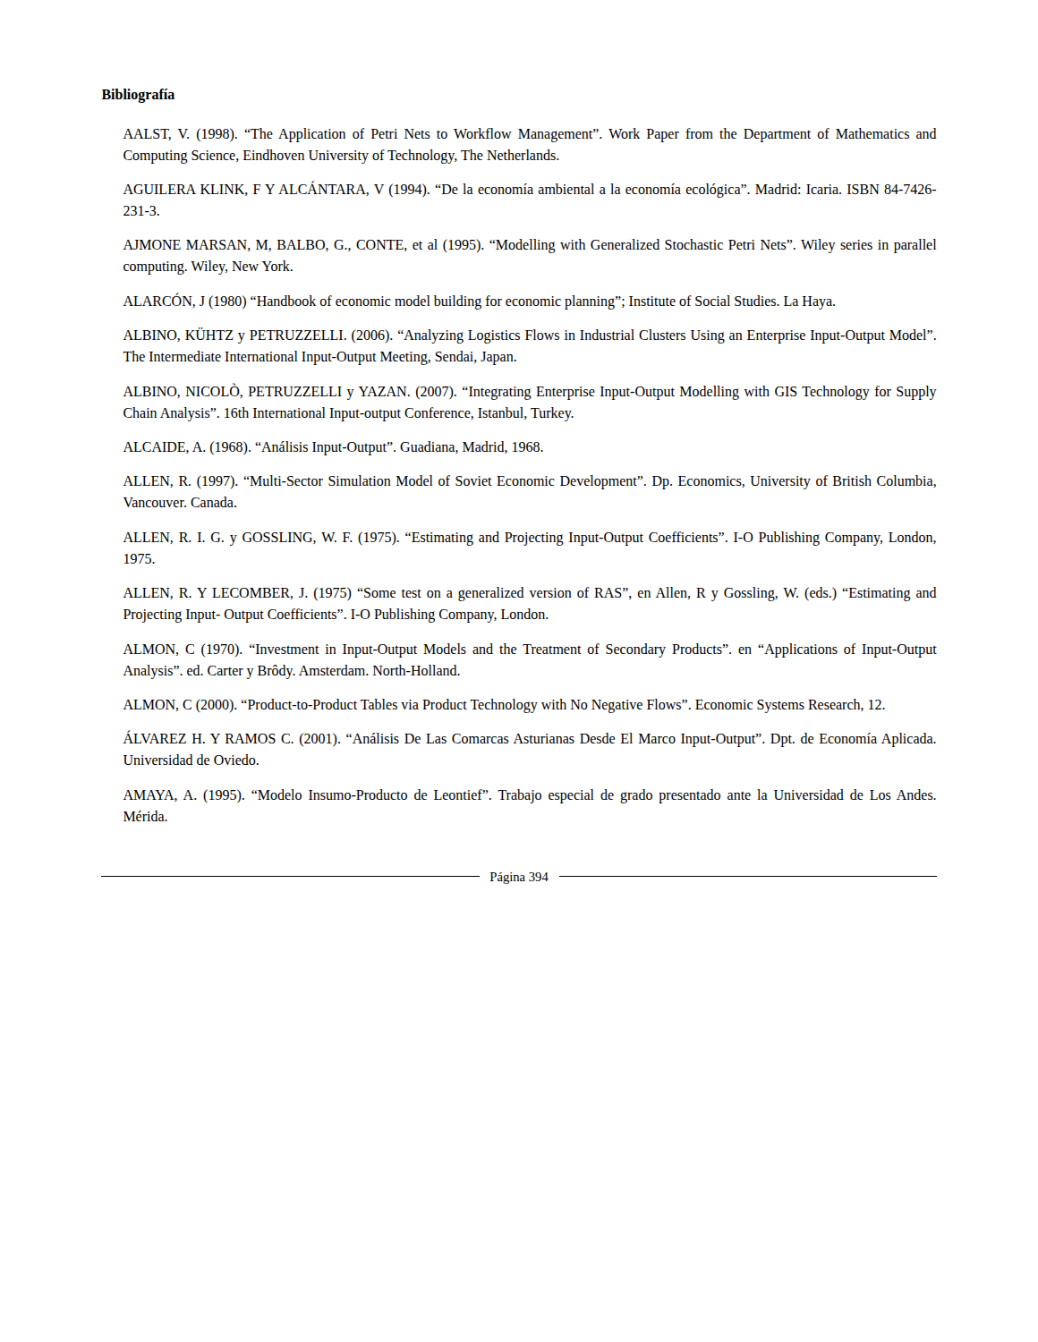Bibliografía
AALST, V. (1998). “The Application of Petri Nets to Workflow Management”. Work Paper from the Department of Mathematics and Computing Science, Eindhoven University of Technology, The Netherlands.
AGUILERA KLINK, F Y ALCÁNTARA, V (1994). “De la economía ambiental a la economía ecológica”. Madrid: Icaria. ISBN 84-7426-231-3.
AJMONE MARSAN, M, BALBO, G., CONTE, et al (1995). “Modelling with Generalized Stochastic Petri Nets”. Wiley series in parallel computing. Wiley, New York.
ALARCÓN, J (1980) “Handbook of economic model building for economic planning”; Institute of Social Studies. La Haya.
ALBINO, KÜHTZ y PETRUZZELLI. (2006). “Analyzing Logistics Flows in Industrial Clusters Using an Enterprise Input-Output Model”. The Intermediate International Input-Output Meeting, Sendai, Japan.
ALBINO, NICOLÒ, PETRUZZELLI y YAZAN. (2007). “Integrating Enterprise Input-Output Modelling with GIS Technology for Supply Chain Analysis”. 16th International Input-output Conference, Istanbul, Turkey.
ALCAIDE, A. (1968). “Análisis Input-Output”. Guadiana, Madrid, 1968.
ALLEN, R. (1997). “Multi-Sector Simulation Model of Soviet Economic Development”. Dp. Economics, University of British Columbia, Vancouver. Canada.
ALLEN, R. I. G. y GOSSLING, W. F. (1975). “Estimating and Projecting Input-Output Coefficients”. I-O Publishing Company, London, 1975.
ALLEN, R. Y LECOMBER, J. (1975) “Some test on a generalized version of RAS”, en Allen, R y Gossling, W. (eds.) “Estimating and Projecting Input- Output Coefficients”. I-O Publishing Company, London.
ALMON, C (1970). “Investment in Input-Output Models and the Treatment of Secondary Products”. en “Applications of Input-Output Analysis”. ed. Carter y Brôdy. Amsterdam. North-Holland.
ALMON, C (2000). “Product-to-Product Tables via Product Technology with No Negative Flows”. Economic Systems Research, 12.
ÁLVAREZ H. Y RAMOS C. (2001). “Análisis De Las Comarcas Asturianas Desde El Marco Input-Output”. Dpt. de Economía Aplicada. Universidad de Oviedo.
AMAYA, A. (1995). “Modelo Insumo-Producto de Leontief”. Trabajo especial de grado presentado ante la Universidad de Los Andes. Mérida.
Página 394